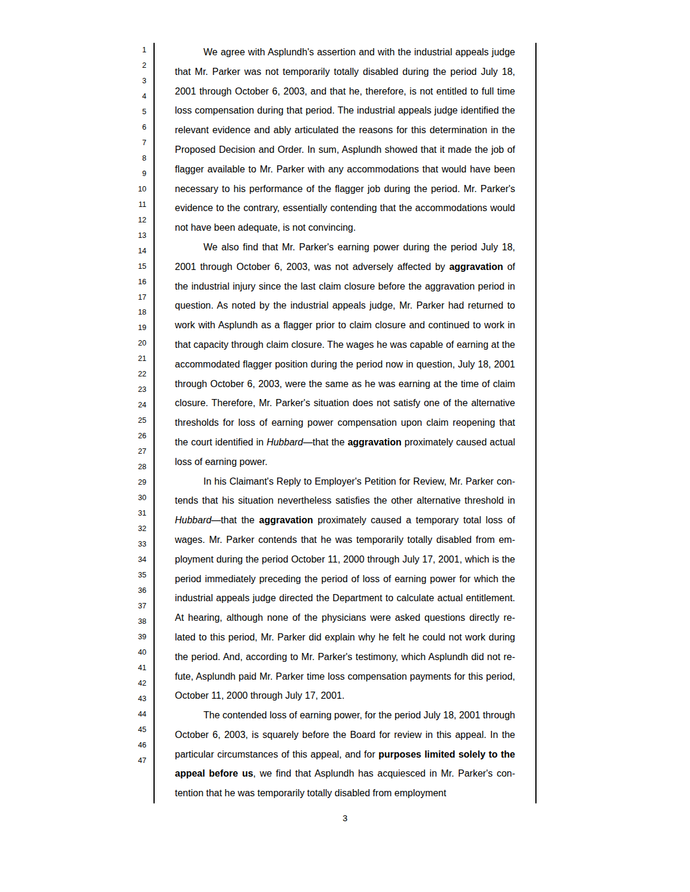1
2
3
4
5
6
7
8
9
10
11
12
13
14
15
16
17
18
19
20
21
22
23
24
25
26
27
28
29
30
31
32
33
34
35
36
37
38
39
40
41
42
43
44
45
46
47
We agree with Asplundh's assertion and with the industrial appeals judge that Mr. Parker was not temporarily totally disabled during the period July 18, 2001 through October 6, 2003, and that he, therefore, is not entitled to full time loss compensation during that period. The industrial appeals judge identified the relevant evidence and ably articulated the reasons for this determination in the Proposed Decision and Order. In sum, Asplundh showed that it made the job of flagger available to Mr. Parker with any accommodations that would have been necessary to his performance of the flagger job during the period. Mr. Parker's evidence to the contrary, essentially contending that the accommodations would not have been adequate, is not convincing.
We also find that Mr. Parker's earning power during the period July 18, 2001 through October 6, 2003, was not adversely affected by aggravation of the industrial injury since the last claim closure before the aggravation period in question. As noted by the industrial appeals judge, Mr. Parker had returned to work with Asplundh as a flagger prior to claim closure and continued to work in that capacity through claim closure. The wages he was capable of earning at the accommodated flagger position during the period now in question, July 18, 2001 through October 6, 2003, were the same as he was earning at the time of claim closure. Therefore, Mr. Parker's situation does not satisfy one of the alternative thresholds for loss of earning power compensation upon claim reopening that the court identified in Hubbard—that the aggravation proximately caused actual loss of earning power.
In his Claimant's Reply to Employer's Petition for Review, Mr. Parker contends that his situation nevertheless satisfies the other alternative threshold in Hubbard—that the aggravation proximately caused a temporary total loss of wages. Mr. Parker contends that he was temporarily totally disabled from employment during the period October 11, 2000 through July 17, 2001, which is the period immediately preceding the period of loss of earning power for which the industrial appeals judge directed the Department to calculate actual entitlement. At hearing, although none of the physicians were asked questions directly related to this period, Mr. Parker did explain why he felt he could not work during the period. And, according to Mr. Parker's testimony, which Asplundh did not refute, Asplundh paid Mr. Parker time loss compensation payments for this period, October 11, 2000 through July 17, 2001.
The contended loss of earning power, for the period July 18, 2001 through October 6, 2003, is squarely before the Board for review in this appeal. In the particular circumstances of this appeal, and for purposes limited solely to the appeal before us, we find that Asplundh has acquiesced in Mr. Parker's contention that he was temporarily totally disabled from employment
3